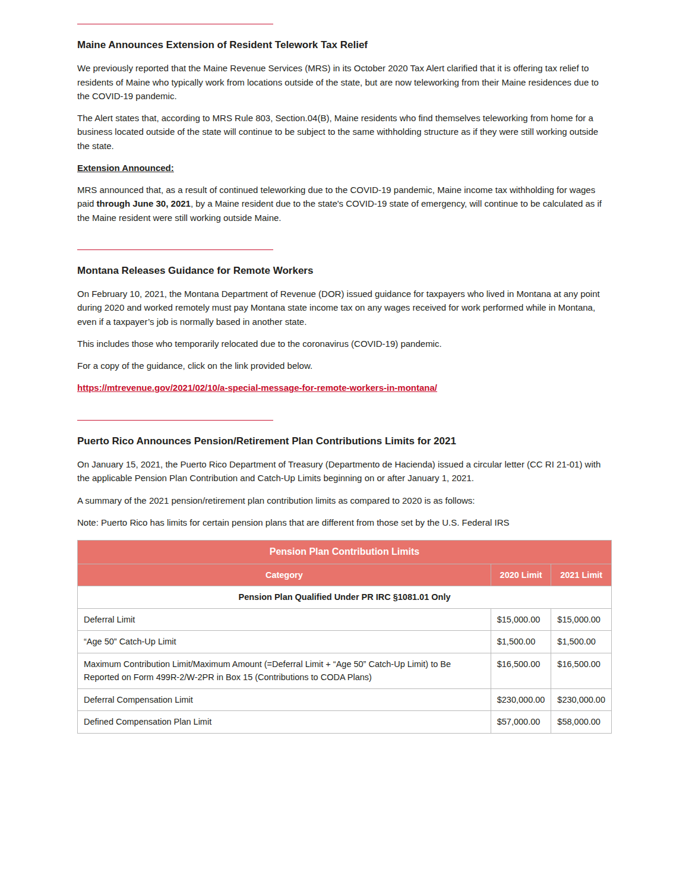Maine Announces Extension of Resident Telework Tax Relief
We previously reported that the Maine Revenue Services (MRS) in its October 2020 Tax Alert clarified that it is offering tax relief to residents of Maine who typically work from locations outside of the state, but are now teleworking from their Maine residences due to the COVID-19 pandemic.
The Alert states that, according to MRS Rule 803, Section.04(B), Maine residents who find themselves teleworking from home for a business located outside of the state will continue to be subject to the same withholding structure as if they were still working outside the state.
Extension Announced:
MRS announced that, as a result of continued teleworking due to the COVID-19 pandemic, Maine income tax withholding for wages paid through June 30, 2021, by a Maine resident due to the state's COVID-19 state of emergency, will continue to be calculated as if the Maine resident were still working outside Maine.
Montana Releases Guidance for Remote Workers
On February 10, 2021, the Montana Department of Revenue (DOR) issued guidance for taxpayers who lived in Montana at any point during 2020 and worked remotely must pay Montana state income tax on any wages received for work performed while in Montana, even if a taxpayer’s job is normally based in another state.
This includes those who temporarily relocated due to the coronavirus (COVID-19) pandemic.
For a copy of the guidance, click on the link provided below.
https://mtrevenue.gov/2021/02/10/a-special-message-for-remote-workers-in-montana/
Puerto Rico Announces Pension/Retirement Plan Contributions Limits for 2021
On January 15, 2021, the Puerto Rico Department of Treasury (Departmento de Hacienda) issued a circular letter (CC RI 21-01) with the applicable Pension Plan Contribution and Catch-Up Limits beginning on or after January 1, 2021.
A summary of the 2021 pension/retirement plan contribution limits as compared to 2020 is as follows:
Note: Puerto Rico has limits for certain pension plans that are different from those set by the U.S. Federal IRS
Pension Plan Contribution Limits
| Category | 2020 Limit | 2021 Limit |
| --- | --- | --- |
| Pension Plan Qualified Under PR IRC §1081.01 Only |
| Deferral Limit | $15,000.00 | $15,000.00 |
| “Age 50” Catch-Up Limit | $1,500.00 | $1,500.00 |
| Maximum Contribution Limit/Maximum Amount (=Deferral Limit + “Age 50” Catch-Up Limit) to Be Reported on Form 499R-2/W-2PR in Box 15 (Contributions to CODA Plans) | $16,500.00 | $16,500.00 |
| Deferral Compensation Limit | $230,000.00 | $230,000.00 |
| Defined Compensation Plan Limit | $57,000.00 | $58,000.00 |